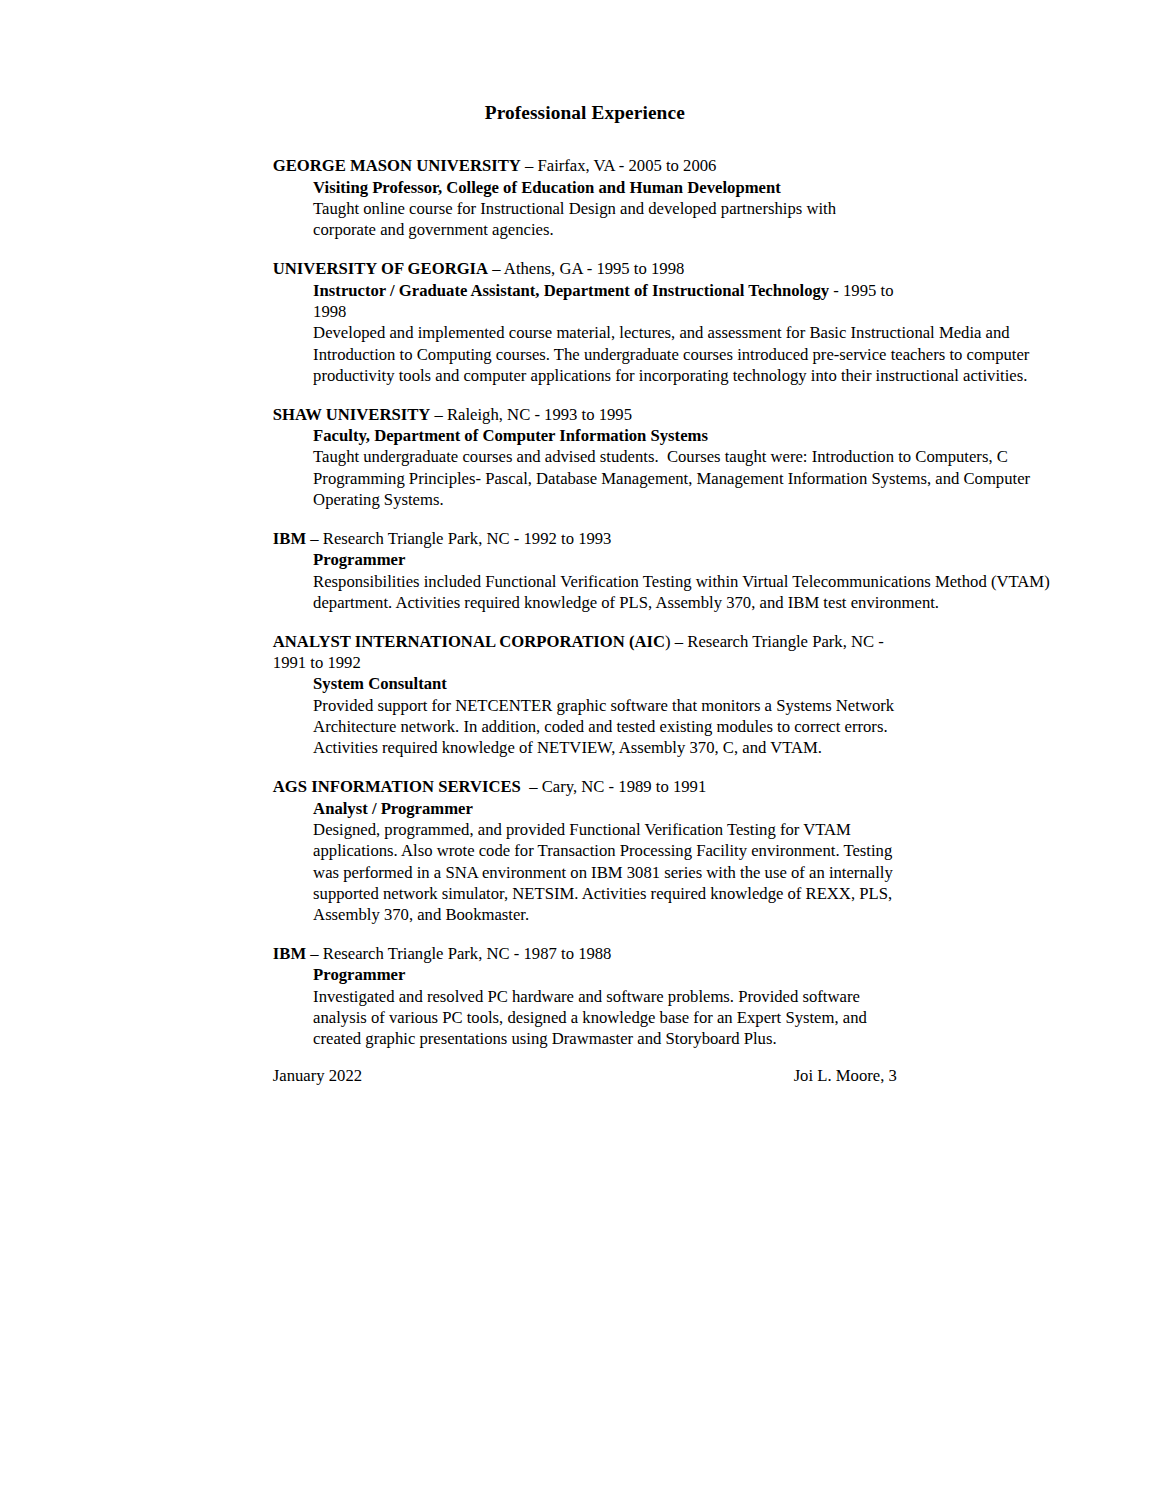Professional Experience
GEORGE MASON UNIVERSITY – Fairfax, VA - 2005 to 2006
Visiting Professor, College of Education and Human Development
Taught online course for Instructional Design and developed partnerships with corporate and government agencies.
UNIVERSITY OF GEORGIA – Athens, GA - 1995 to 1998
Instructor / Graduate Assistant, Department of Instructional Technology - 1995 to 1998
Developed and implemented course material, lectures, and assessment for Basic Instructional Media and Introduction to Computing courses. The undergraduate courses introduced pre-service teachers to computer productivity tools and computer applications for incorporating technology into their instructional activities.
SHAW UNIVERSITY – Raleigh, NC - 1993 to 1995
Faculty, Department of Computer Information Systems
Taught undergraduate courses and advised students. Courses taught were: Introduction to Computers, C Programming Principles- Pascal, Database Management, Management Information Systems, and Computer Operating Systems.
IBM – Research Triangle Park, NC - 1992 to 1993
Programmer
Responsibilities included Functional Verification Testing within Virtual Telecommunications Method (VTAM) department. Activities required knowledge of PLS, Assembly 370, and IBM test environment.
ANALYST INTERNATIONAL CORPORATION (AIC) – Research Triangle Park, NC - 1991 to 1992
System Consultant
Provided support for NETCENTER graphic software that monitors a Systems Network Architecture network. In addition, coded and tested existing modules to correct errors. Activities required knowledge of NETVIEW, Assembly 370, C, and VTAM.
AGS INFORMATION SERVICES – Cary, NC - 1989 to 1991
Analyst / Programmer
Designed, programmed, and provided Functional Verification Testing for VTAM applications. Also wrote code for Transaction Processing Facility environment. Testing was performed in a SNA environment on IBM 3081 series with the use of an internally supported network simulator, NETSIM. Activities required knowledge of REXX, PLS, Assembly 370, and Bookmaster.
IBM – Research Triangle Park, NC - 1987 to 1988
Programmer
Investigated and resolved PC hardware and software problems. Provided software analysis of various PC tools, designed a knowledge base for an Expert System, and created graphic presentations using Drawmaster and Storyboard Plus.
January 2022 Joi L. Moore, 3